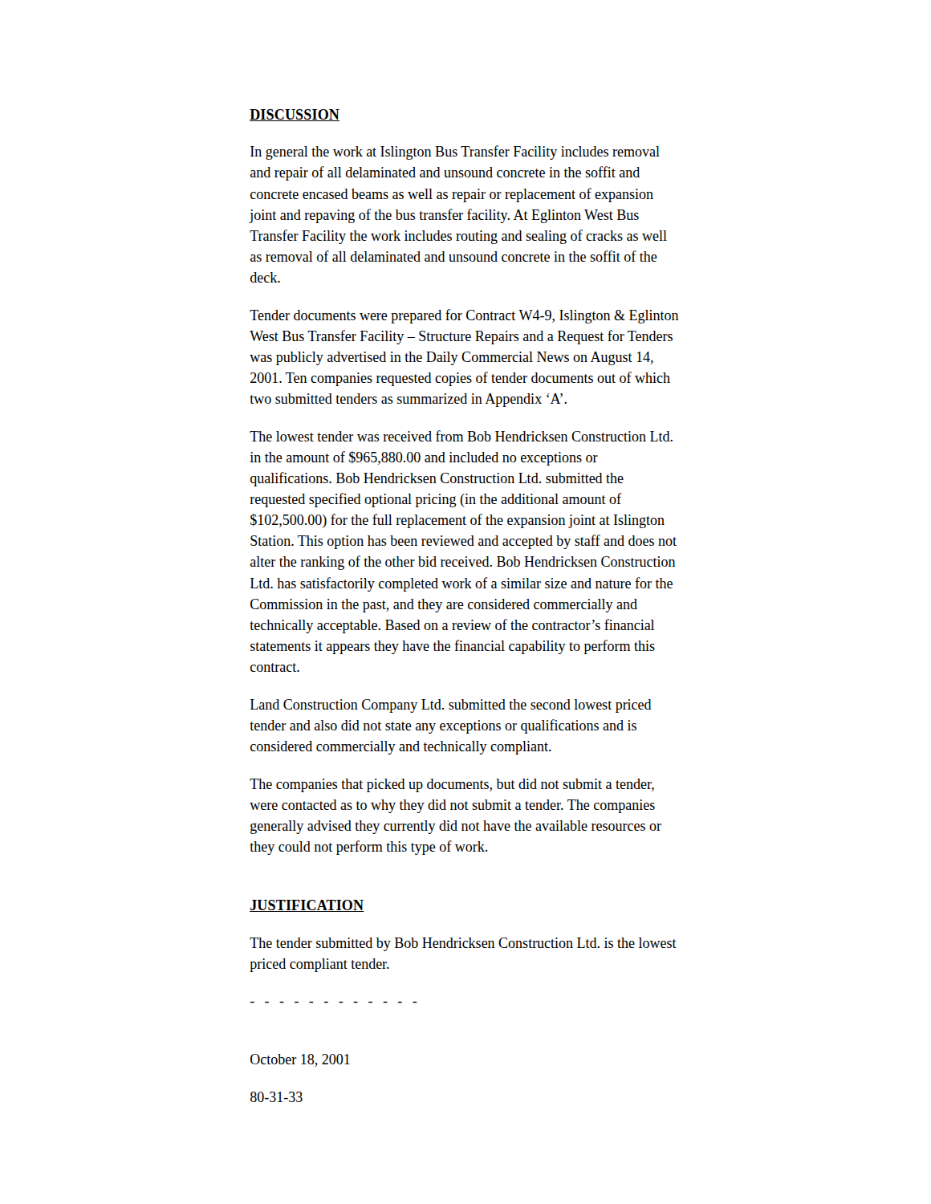DISCUSSION
In general the work at Islington Bus Transfer Facility includes removal and repair of all delaminated and unsound concrete in the soffit and concrete encased beams as well as repair or replacement of expansion joint and repaving of the bus transfer facility. At Eglinton West Bus Transfer Facility the work includes routing and sealing of cracks as well as removal of all delaminated and unsound concrete in the soffit of the deck.
Tender documents were prepared for Contract W4-9, Islington & Eglinton West Bus Transfer Facility – Structure Repairs and a Request for Tenders was publicly advertised in the Daily Commercial News on August 14, 2001. Ten companies requested copies of tender documents out of which two submitted tenders as summarized in Appendix ‘A’.
The lowest tender was received from Bob Hendricksen Construction Ltd. in the amount of $965,880.00 and included no exceptions or qualifications. Bob Hendricksen Construction Ltd. submitted the requested specified optional pricing (in the additional amount of $102,500.00) for the full replacement of the expansion joint at Islington Station. This option has been reviewed and accepted by staff and does not alter the ranking of the other bid received. Bob Hendricksen Construction Ltd. has satisfactorily completed work of a similar size and nature for the Commission in the past, and they are considered commercially and technically acceptable. Based on a review of the contractor’s financial statements it appears they have the financial capability to perform this contract.
Land Construction Company Ltd. submitted the second lowest priced tender and also did not state any exceptions or qualifications and is considered commercially and technically compliant.
The companies that picked up documents, but did not submit a tender, were contacted as to why they did not submit a tender. The companies generally advised they currently did not have the available resources or they could not perform this type of work.
JUSTIFICATION
The tender submitted by Bob Hendricksen Construction Ltd. is the lowest priced compliant tender.
- - - - - - - - - - - -
October 18, 2001
80-31-33